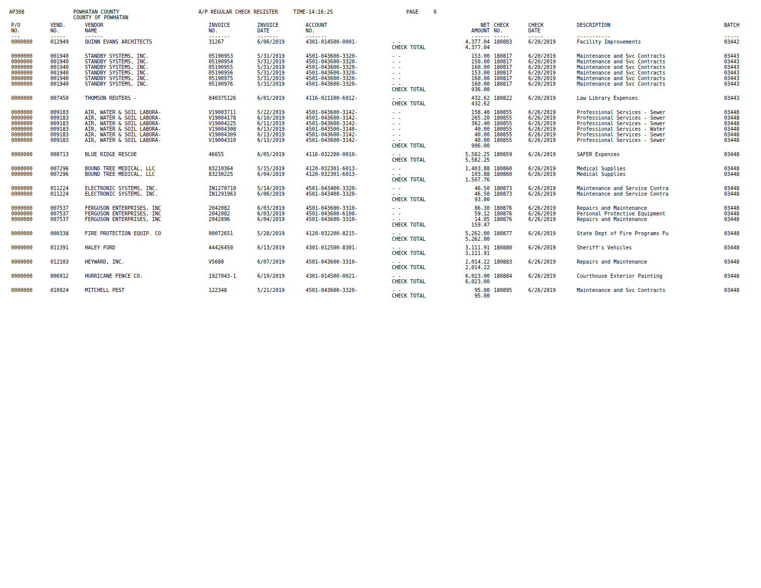AP308 POWHATAN COUNTY A/P REGULAR CHECK REGISTER TIME-14:16:25 PAGE 6 COUNTY OF POWHATAN
| P/O NO. --- | VEND. NO. ----- | VENDOR NAME ------ | INVOICE NO. ------- | INVOICE DATE ------- | ACCOUNT NO. ------- | | NET AMOUNT ------ | CHECK NO. ----- | CHECK DATE ----- | DESCRIPTION ----------- | BATCH ----- |
| --- | --- | --- | --- | --- | --- | --- | --- | --- | --- | --- | --- |
| 0000000 | 012949 | QUINN EVANS ARCHITECTS | 31267 | 6/06/2019 | 4301-014500-0001- | - - | 4,377.04 | 180803 | 6/20/2019 | Facility Improvements | 03442 |
| | | | | | | CHECK TOTAL | 4,377.04 | | | | |
| 0000000 | 001940 | STANDBY SYSTEMS, INC. | 05190953 | 5/31/2019 | 4501-043600-3320- | - - | 153.00 | 180817 | 6/20/2019 | Maintenance and Svc Contracts | 03443 |
| 0000000 | 001940 | STANDBY SYSTEMS, INC. | 05190954 | 5/31/2019 | 4501-043600-3320- | - - | 150.00 | 180817 | 6/20/2019 | Maintenance and Svc Contracts | 03443 |
| 0000000 | 001940 | STANDBY SYSTEMS, INC. | 05190955 | 5/31/2019 | 4501-043600-3320- | - - | 160.00 | 180817 | 6/20/2019 | Maintenance and Svc Contracts | 03443 |
| 0000000 | 001940 | STANDBY SYSTEMS, INC. | 05190956 | 5/31/2019 | 4501-043600-3320- | - - | 153.00 | 180817 | 6/20/2019 | Maintenance and Svc Contracts | 03443 |
| 0000000 | 001940 | STANDBY SYSTEMS, INC. | 05190975 | 5/31/2019 | 4501-043600-3320- | - - | 160.00 | 180817 | 6/20/2019 | Maintenance and Svc Contracts | 03443 |
| 0000000 | 001940 | STANDBY SYSTEMS, INC. | 05190976 | 5/31/2019 | 4501-043600-3320- | - - | 160.00 | 180817 | 6/20/2019 | Maintenance and Svc Contracts | 03443 |
| | | | | | | CHECK TOTAL | 936.00 | | | | |
| 0000000 | 007450 | THOMSON REUTERS - | 840375126 | 6/01/2019 | 4116-021100-6012- | - - | 432.62 | 180822 | 6/20/2019 | Law Library Expenses | 03443 |
| | | | | | | CHECK TOTAL | 432.62 | | | | |
| 0000000 | 009183 | AIR, WATER & SOIL LABORA- | V19003711 | 5/22/2019 | 4501-043600-3142- | - - | 158.40 | 180855 | 6/26/2019 | Professional Services - Sewer | 03448 |
| 0000000 | 009183 | AIR, WATER & SOIL LABORA- | V19004178 | 6/10/2019 | 4501-043600-3142- | - - | 265.20 | 180855 | 6/26/2019 | Professional Services - Sewer | 03448 |
| 0000000 | 009183 | AIR, WATER & SOIL LABORA- | V19004225 | 6/11/2019 | 4501-043600-3142- | - - | 362.40 | 180855 | 6/26/2019 | Professional Services - Sewer | 03448 |
| 0000000 | 009183 | AIR, WATER & SOIL LABORA- | V19004308 | 6/13/2019 | 4501-043500-3140- | - - | 40.00 | 180855 | 6/26/2019 | Professional Services - Water | 03448 |
| 0000000 | 009183 | AIR, WATER & SOIL LABORA- | V19004309 | 6/13/2019 | 4501-043600-3142- | - - | 40.00 | 180855 | 6/26/2019 | Professional Services - Sewer | 03448 |
| 0000000 | 009183 | AIR, WATER & SOIL LABORA- | V19004310 | 6/13/2019 | 4501-043600-3142- | - - | 40.00 | 180855 | 6/26/2019 | Professional Services - Sewer | 03448 |
| | | | | | | CHECK TOTAL | 906.00 | | | | |
| 0000000 | 008713 | BLUE RIDGE RESCUE | 46655 | 6/05/2019 | 4116-032200-0010- | - - | 5,582.25 | 180859 | 6/26/2019 | SAFER Expenses | 03448 |
| | | | | | | CHECK TOTAL | 5,582.25 | | | | |
| 0000000 | 007296 | BOUND TREE MEDICAL, LLC | 83210364 | 5/15/2019 | 4120-032301-6013- | - - | 1,403.88 | 180860 | 6/26/2019 | Medical Supplies | 03448 |
| 0000000 | 007296 | BOUND TREE MEDICAL, LLC | 83230225 | 6/04/2019 | 4120-032301-6013- | - - | 103.88 | 180860 | 6/26/2019 | Medical Supplies | 03448 |
| | | | | | | CHECK TOTAL | 1,507.76 | | | | |
| 0000000 | 011224 | ELECTRONIC SYSTEMS, INC. | IN1270710 | 5/14/2019 | 4501-043400-3320- | - - | 46.50 | 180873 | 6/26/2019 | Maintenance and Service Contra | 03448 |
| 0000000 | 011224 | ELECTRONIC SYSTEMS, INC. | IN1291963 | 6/06/2019 | 4501-043400-3320- | - - | 46.50 | 180873 | 6/26/2019 | Maintenance and Service Contra | 03448 |
| | | | | | | CHECK TOTAL | 93.00 | | | | |
| 0000000 | 007537 | FERGUSON ENTERPRISES, INC | 2042082 | 6/03/2019 | 4501-043600-3310- | - - | 86.30 | 180876 | 6/26/2019 | Repairs and Maintenance | 03448 |
| 0000000 | 007537 | FERGUSON ENTERPRISES, INC | 2042082 | 6/03/2019 | 4501-043600-6100- | - - | 59.12 | 180876 | 6/26/2019 | Personal Protective Equipment | 03448 |
| 0000000 | 007537 | FERGUSON ENTERPRISES, INC | 2042896 | 6/04/2019 | 4501-043600-3310- | - - | 14.05 | 180876 | 6/26/2019 | Repairs and Maintenance | 03448 |
| | | | | | | CHECK TOTAL | 159.47 | | | | |
| 0000000 | 000338 | FIRE PROTECTION EQUIP. CO | 00072651 | 5/28/2019 | 4120-032200-8215- | - - | 5,262.00 | 180877 | 6/26/2019 | State Dept of Fire Programs Fu | 03448 |
| | | | | | | CHECK TOTAL | 5,262.00 | | | | |
| 0000000 | 011391 | HALEY FORD | 44426450 | 6/13/2019 | 4301-012500-8301- | - - | 3,111.91 | 180880 | 6/26/2019 | Sheriff's Vehicles | 03448 |
| | | | | | | CHECK TOTAL | 3,111.91 | | | | |
| 0000000 | 012103 | HEYWARD, INC. | V5680 | 6/07/2019 | 4501-043600-3310- | - - | 2,014.22 | 180883 | 6/26/2019 | Repairs and Maintenance | 03448 |
| | | | | | | CHECK TOTAL | 2,014.22 | | | | |
| 0000000 | 006912 | HURRICANE FENCE CO. | 1927043-1 | 6/19/2019 | 4301-014500-0021- | - - | 6,023.00 | 180884 | 6/26/2019 | Courthouse Exterior Painting | 03448 |
| | | | | | | CHECK TOTAL | 6,023.00 | | | | |
| 0000000 | 010924 | MITCHELL PEST | 122348 | 5/21/2019 | 4501-043600-3320- | - - | 95.00 | 180895 | 6/26/2019 | Maintenance and Svc Contracts | 03448 |
| | | | | | | CHECK TOTAL | 95.00 | | | | |